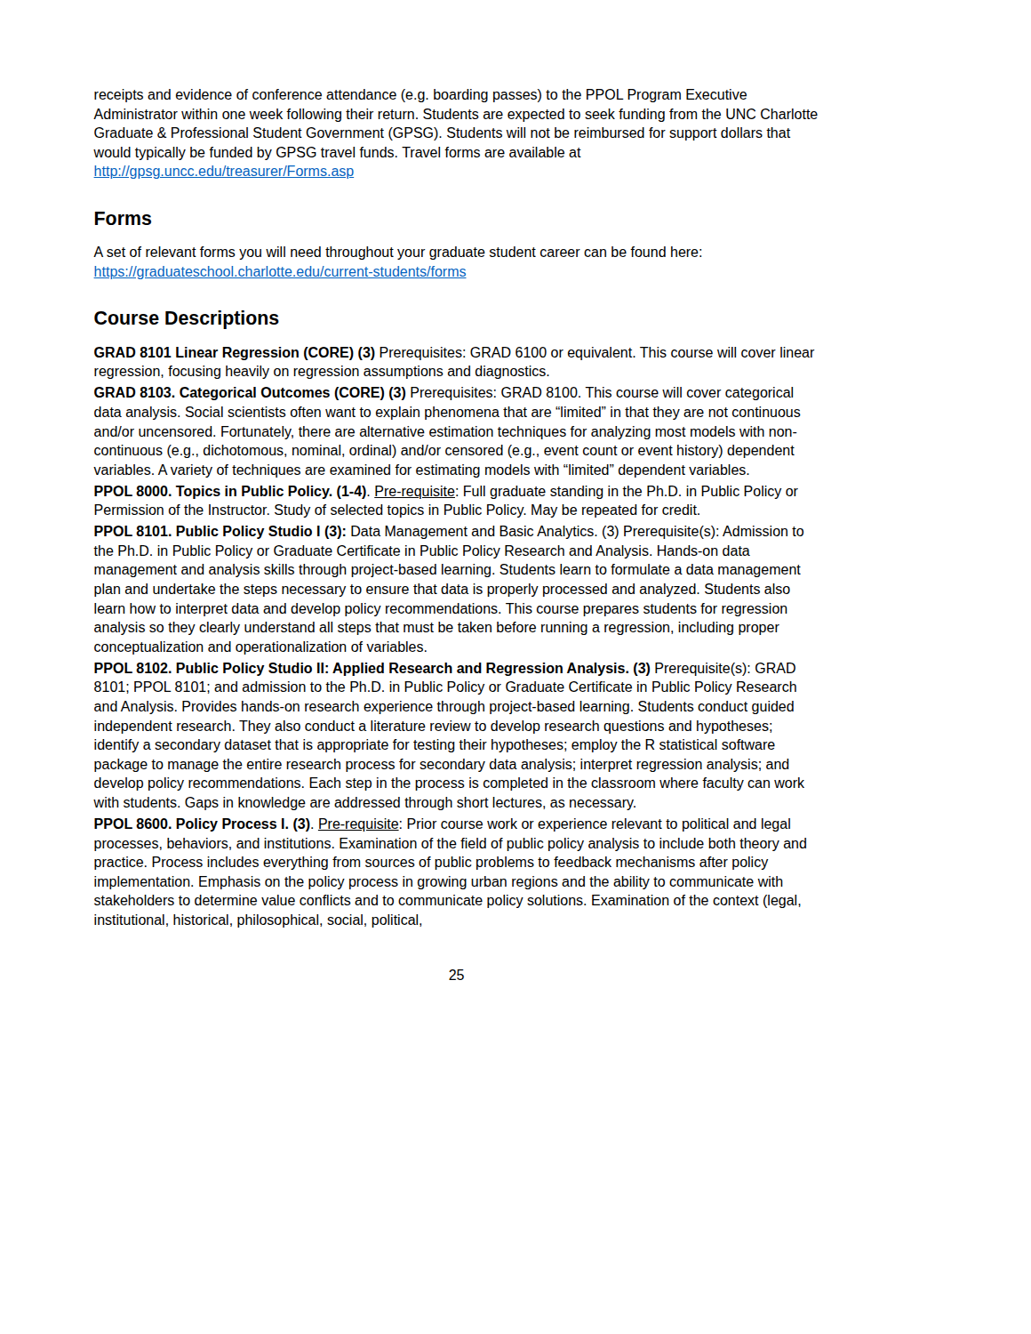receipts and evidence of conference attendance (e.g. boarding passes) to the PPOL Program Executive Administrator within one week following their return. Students are expected to seek funding from the UNC Charlotte Graduate & Professional Student Government (GPSG). Students will not be reimbursed for support dollars that would typically be funded by GPSG travel funds. Travel forms are available at http://gpsg.uncc.edu/treasurer/Forms.asp
Forms
A set of relevant forms you will need throughout your graduate student career can be found here: https://graduateschool.charlotte.edu/current-students/forms
Course Descriptions
GRAD 8101 Linear Regression (CORE) (3) Prerequisites: GRAD 6100 or equivalent. This course will cover linear regression, focusing heavily on regression assumptions and diagnostics.
GRAD 8103. Categorical Outcomes (CORE) (3) Prerequisites: GRAD 8100. This course will cover categorical data analysis. Social scientists often want to explain phenomena that are “limited” in that they are not continuous and/or uncensored. Fortunately, there are alternative estimation techniques for analyzing most models with non-continuous (e.g., dichotomous, nominal, ordinal) and/or censored (e.g., event count or event history) dependent variables. A variety of techniques are examined for estimating models with “limited” dependent variables.
PPOL 8000. Topics in Public Policy. (1-4). Pre-requisite: Full graduate standing in the Ph.D. in Public Policy or Permission of the Instructor. Study of selected topics in Public Policy. May be repeated for credit.
PPOL 8101. Public Policy Studio I (3): Data Management and Basic Analytics. (3) Prerequisite(s): Admission to the Ph.D. in Public Policy or Graduate Certificate in Public Policy Research and Analysis. Hands-on data management and analysis skills through project-based learning. Students learn to formulate a data management plan and undertake the steps necessary to ensure that data is properly processed and analyzed. Students also learn how to interpret data and develop policy recommendations. This course prepares students for regression analysis so they clearly understand all steps that must be taken before running a regression, including proper conceptualization and operationalization of variables.
PPOL 8102. Public Policy Studio II: Applied Research and Regression Analysis. (3) Prerequisite(s): GRAD 8101; PPOL 8101; and admission to the Ph.D. in Public Policy or Graduate Certificate in Public Policy Research and Analysis. Provides hands-on research experience through project-based learning. Students conduct guided independent research. They also conduct a literature review to develop research questions and hypotheses; identify a secondary dataset that is appropriate for testing their hypotheses; employ the R statistical software package to manage the entire research process for secondary data analysis; interpret regression analysis; and develop policy recommendations. Each step in the process is completed in the classroom where faculty can work with students. Gaps in knowledge are addressed through short lectures, as necessary.
PPOL 8600. Policy Process I. (3). Pre-requisite: Prior course work or experience relevant to political and legal processes, behaviors, and institutions. Examination of the field of public policy analysis to include both theory and practice. Process includes everything from sources of public problems to feedback mechanisms after policy implementation. Emphasis on the policy process in growing urban regions and the ability to communicate with stakeholders to determine value conflicts and to communicate policy solutions. Examination of the context (legal, institutional, historical, philosophical, social, political,
25